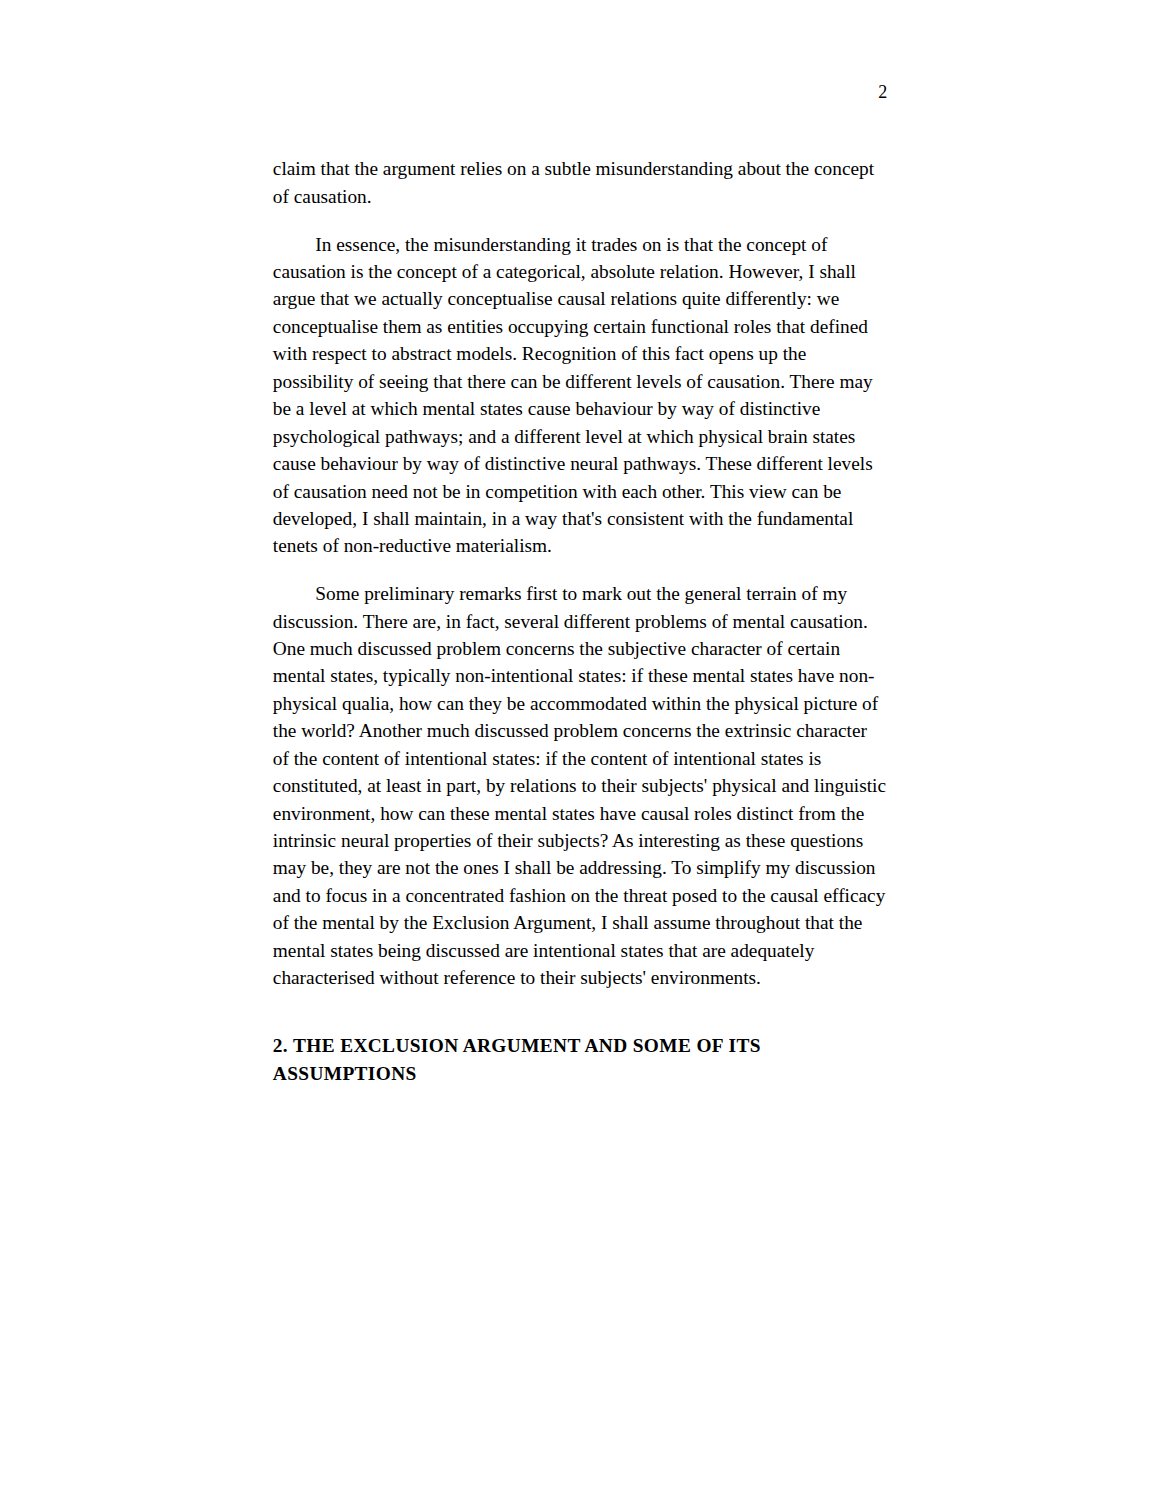2
claim that the argument relies on a subtle misunderstanding about the concept of causation.
In essence, the misunderstanding it trades on is that the concept of causation is the concept of a categorical, absolute relation. However, I shall argue that we actually conceptualise causal relations quite differently: we conceptualise them as entities occupying certain functional roles that defined with respect to abstract models. Recognition of this fact opens up the possibility of seeing that there can be different levels of causation. There may be a level at which mental states cause behaviour by way of distinctive psychological pathways; and a different level at which physical brain states cause behaviour by way of distinctive neural pathways. These different levels of causation need not be in competition with each other. This view can be developed, I shall maintain, in a way that's consistent with the fundamental tenets of non-reductive materialism.
Some preliminary remarks first to mark out the general terrain of my discussion. There are, in fact, several different problems of mental causation. One much discussed problem concerns the subjective character of certain mental states, typically non-intentional states: if these mental states have non-physical qualia, how can they be accommodated within the physical picture of the world? Another much discussed problem concerns the extrinsic character of the content of intentional states: if the content of intentional states is constituted, at least in part, by relations to their subjects' physical and linguistic environment, how can these mental states have causal roles distinct from the intrinsic neural properties of their subjects? As interesting as these questions may be, they are not the ones I shall be addressing. To simplify my discussion and to focus in a concentrated fashion on the threat posed to the causal efficacy of the mental by the Exclusion Argument, I shall assume throughout that the mental states being discussed are intentional states that are adequately characterised without reference to their subjects' environments.
2. The Exclusion Argument and Some of its Assumptions